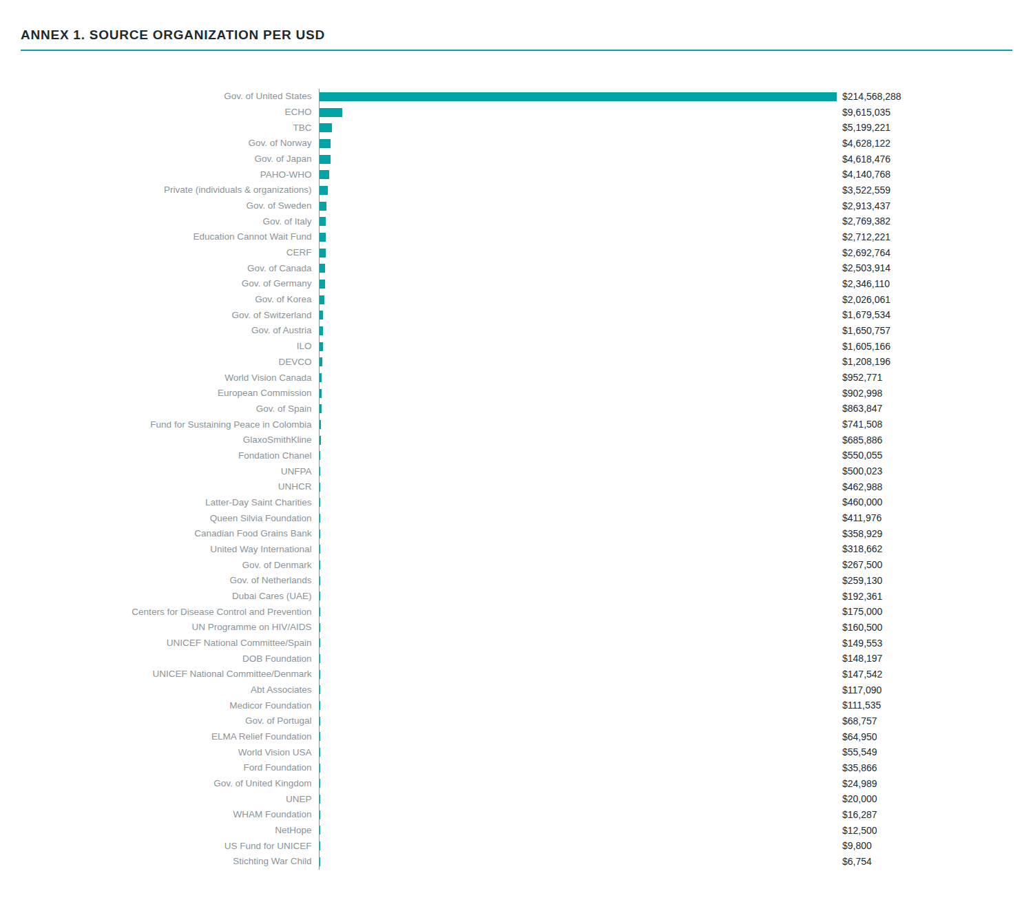Annex 1. Source Organization per USD
| Gov. of United States | | $214,568,288 |
| ECHO | | $9,615,035 |
| TBC | | $5,199,221 |
| Gov. of Norway | | $4,628,122 |
| Gov. of Japan | | $4,618,476 |
| PAHO-WHO | | $4,140,768 |
| Private (individuals & organizations) | | $3,522,559 |
| Gov. of Sweden | | $2,913,437 |
| Gov. of Italy | | $2,769,382 |
| Education Cannot Wait Fund | | $2,712,221 |
| CERF | | $2,692,764 |
| Gov. of Canada | | $2,503,914 |
| Gov. of Germany | | $2,346,110 |
| Gov. of Korea | | $2,026,061 |
| Gov. of Switzerland | | $1,679,534 |
| Gov. of Austria | | $1,650,757 |
| ILO | | $1,605,166 |
| DEVCO | | $1,208,196 |
| World Vision Canada | | $952,771 |
| European Commission | | $902,998 |
| Gov. of Spain | | $863,847 |
| Fund for Sustaining Peace in Colombia | | $741,508 |
| GlaxoSmithKline | | $685,886 |
| Fondation Chanel | | $550,055 |
| UNFPA | | $500,023 |
| UNHCR | | $462,988 |
| Latter-Day Saint Charities | | $460,000 |
| Queen Silvia Foundation | | $411,976 |
| Canadian Food Grains Bank | | $358,929 |
| United Way International | | $318,662 |
| Gov. of Denmark | | $267,500 |
| Gov. of Netherlands | | $259,130 |
| Dubai Cares (UAE) | | $192,361 |
| Centers for Disease Control and Prevention | | $175,000 |
| UN Programme on HIV/AIDS | | $160,500 |
| UNICEF National Committee/Spain | | $149,553 |
| DOB Foundation | | $148,197 |
| UNICEF National Committee/Denmark | | $147,542 |
| Abt Associates | | $117,090 |
| Medicor Foundation | | $111,535 |
| Gov. of Portugal | | $68,757 |
| ELMA Relief Foundation | | $64,950 |
| World Vision USA | | $55,549 |
| Ford Foundation | | $35,866 |
| Gov. of United Kingdom | | $24,989 |
| UNEP | | $20,000 |
| WHAM Foundation | | $16,287 |
| NetHope | | $12,500 |
| US Fund for UNICEF | | $9,800 |
| Stichting War Child | | $6,754 |